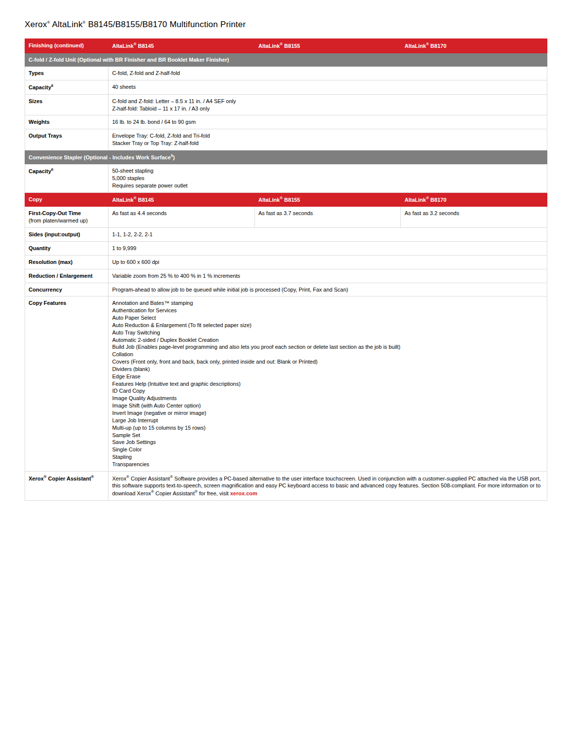Xerox® AltaLink® B8145/B8155/B8170 Multifunction Printer
| Finishing (continued) | AltaLink ® B8145 | AltaLink ® B8155 | AltaLink ® B8170 |
| --- | --- | --- | --- |
| C-fold / Z-fold Unit (Optional with BR Finisher and BR Booklet Maker Finisher) |
| Types | C-fold, Z-fold and Z-half-fold |
| Capacity 6 | 40 sheets |
| Sizes | C-fold and Z-fold: Letter – 8.5 x 11 in. / A4 SEF only Z-half-fold: Tabloid – 11 x 17 in. / A3 only |
| Weights | 16 lb. to 24 lb. bond / 64 to 90 gsm |
| Output Trays | Envelope Tray: C-fold, Z-fold and Tri-fold Stacker Tray or Top Tray: Z-half-fold |
| Convenience Stapler (Optional - Includes Work Surface 5 ) |
| Capacity 6 | 50-sheet stapling 5,000 staples Requires separate power outlet |
| Copy | AltaLink ® B8145 | AltaLink ® B8155 | AltaLink ® B8170 |
| First-Copy-Out Time (from platen/warmed up) | As fast as 4.4 seconds | As fast as 3.7 seconds | As fast as 3.2 seconds |
| Sides (input:output) | 1-1, 1-2, 2-2, 2-1 |
| Quantity | 1 to 9,999 |
| Resolution (max) | Up to 600 x 600 dpi |
| Reduction / Enlargement | Variable zoom from 25 % to 400 % in 1 % increments |
| Concurrency | Program-ahead to allow job to be queued while initial job is processed (Copy, Print, Fax and Scan) |
| Copy Features | Annotation and Bates™ stamping Authentication for Services Auto Paper Select Auto Reduction & Enlargement (To fit selected paper size) Auto Tray Switching Automatic 2-sided / Duplex Booklet Creation Build Job (Enables page-level programming and also lets you proof each section or delete last section as the job is built) Collation Covers (Front only, front and back, back only, printed inside and out: Blank or Printed) Dividers (blank) Edge Erase Features Help (Intuitive text and graphic descriptions) ID Card Copy Image Quality Adjustments Image Shift (with Auto Center option) Invert Image (negative or mirror image) Large Job Interrupt Multi-up (up to 15 columns by 15 rows) Sample Set Save Job Settings Single Color Stapling Transparencies |
| Xerox ® Copier Assistant ® | Xerox ® Copier Assistant ® Software provides a PC-based alternative to the user interface touchscreen. Used in conjunction with a customer-supplied PC attached via the USB port, this software supports text-to-speech, screen magnification and easy PC keyboard access to basic and advanced copy features. Section 508-compliant. For more information or to download Xerox ® Copier Assistant ® for free, visit xerox.com |